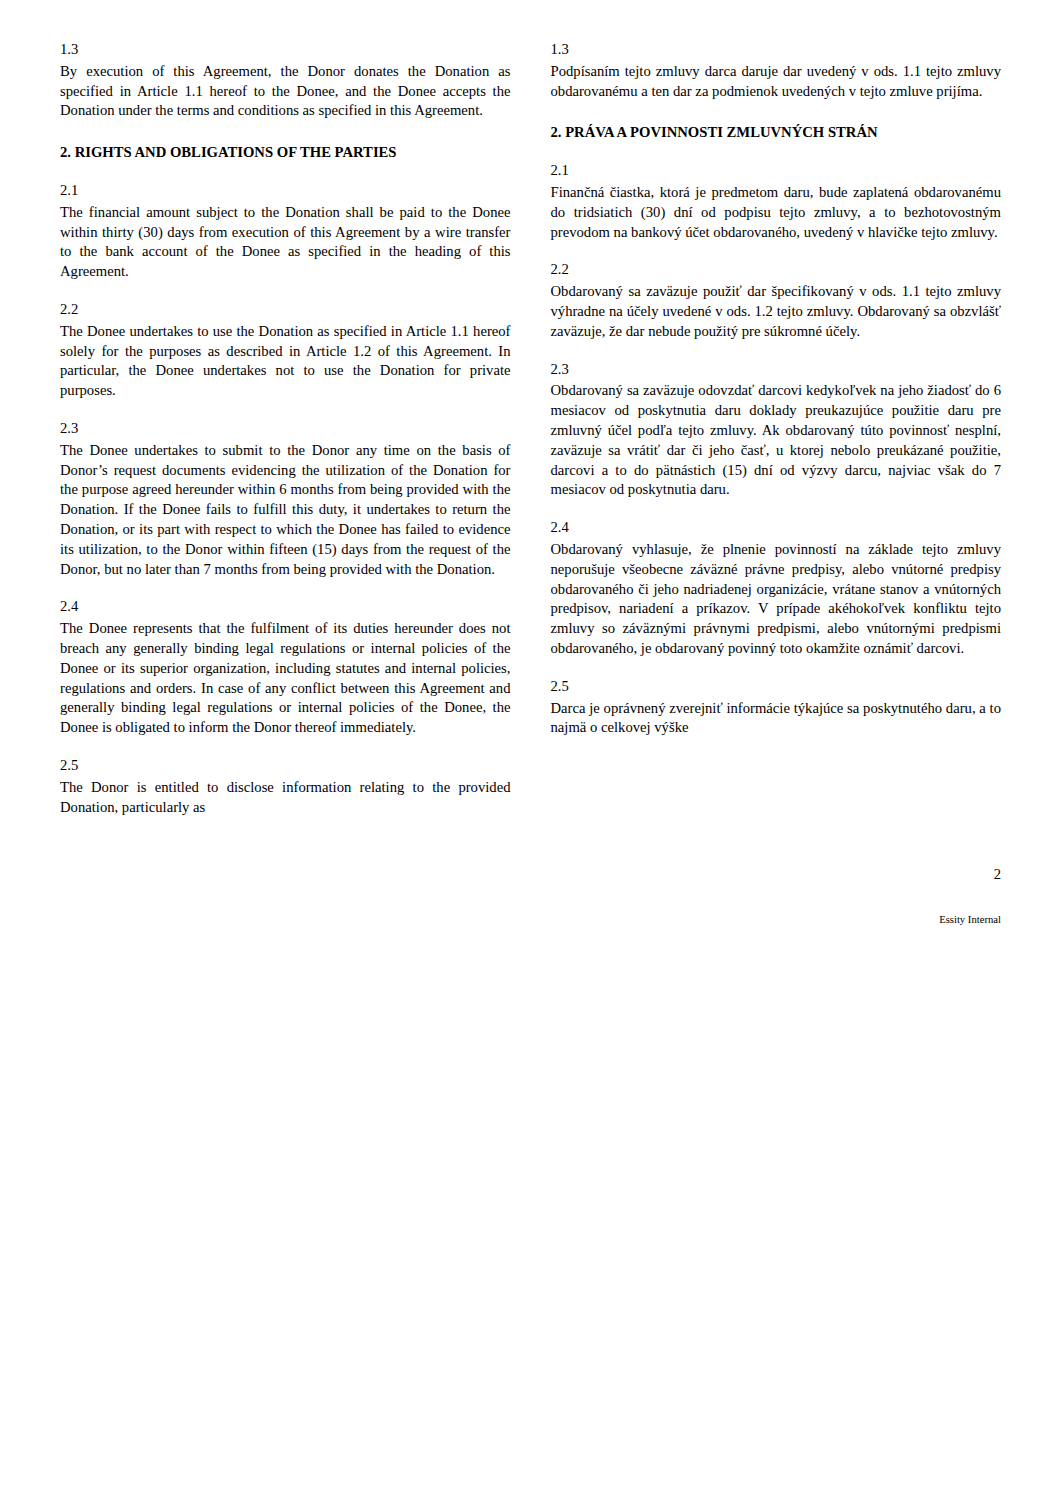1.3
By execution of this Agreement, the Donor donates the Donation as specified in Article 1.1 hereof to the Donee, and the Donee accepts the Donation under the terms and conditions as specified in this Agreement.
2. Rights and Obligations of the Parties
2.1
The financial amount subject to the Donation shall be paid to the Donee within thirty (30) days from execution of this Agreement by a wire transfer to the bank account of the Donee as specified in the heading of this Agreement.
2.2
The Donee undertakes to use the Donation as specified in Article 1.1 hereof solely for the purposes as described in Article 1.2 of this Agreement. In particular, the Donee undertakes not to use the Donation for private purposes.
2.3
The Donee undertakes to submit to the Donor any time on the basis of Donor’s request documents evidencing the utilization of the Donation for the purpose agreed hereunder within 6 months from being provided with the Donation. If the Donee fails to fulfill this duty, it undertakes to return the Donation, or its part with respect to which the Donee has failed to evidence its utilization, to the Donor within fifteen (15) days from the request of the Donor, but no later than 7 months from being provided with the Donation.
2.4
The Donee represents that the fulfilment of its duties hereunder does not breach any generally binding legal regulations or internal policies of the Donee or its superior organization, including statutes and internal policies, regulations and orders. In case of any conflict between this Agreement and generally binding legal regulations or internal policies of the Donee, the Donee is obligated to inform the Donor thereof immediately.
2.5
The Donor is entitled to disclose information relating to the provided Donation, particularly as
1.3
Podpísaním tejto zmluvy darca daruje dar uvedený v ods. 1.1 tejto zmluvy obdarovanému a ten dar za podmienok uvedených v tejto zmluve prijíma.
2. Práva a povinnosti zmluvných strán
2.1
Finančná čiastka, ktorá je predmetom daru, bude zaplatená obdarovanému do tridsiatich (30) dní od podpisu tejto zmluvy, a to bezhotovostným prevodom na bankový účet obdarovaného, uvedený v hlavičke tejto zmluvy.
2.2
Obdarovaný sa zaväzuje použiť dar špecifikovaný v ods. 1.1 tejto zmluvy výhradne na účely uvedené v ods. 1.2 tejto zmluvy. Obdarovaný sa obzvlášť zaväzuje, že dar nebude použitý pre súkromné účely.
2.3
Obdarovaný sa zaväzuje odovzdať darcovi kedykoľvek na jeho žiadosť do 6 mesiacov od poskytnutia daru doklady preukazujúce použitie daru pre zmluvný účel podľa tejto zmluvy. Ak obdarovaný túto povinnosť nesplní, zaväzuje sa vrátiť dar či jeho časť, u ktorej nebolo preukázané použitie, darcovi a to do pätnástich (15) dní od výzvy darcu, najviac však do 7 mesiacov od poskytnutia daru.
2.4
Obdarovaný vyhlasuje, že plnenie povinností na základe tejto zmluvy neporušuje všeobecne záväzné právne predpisy, alebo vnútorné predpisy obdarovaného či jeho nadriadenej organizácie, vrátane stanov a vnútorných predpisov, nariadení a príkazov. V prípade akéhokoľvek konfliktu tejto zmluvy so záväznými právnymi predpismi, alebo vnútornými predpismi obdarovaného, je obdarovaný povinný toto okamžite oznámiť darcovi.
2.5
Darca je oprávnený zverejniť informácie týkajúce sa poskytnutého daru, a to najmä o celkovej výške
2
Essity Internal